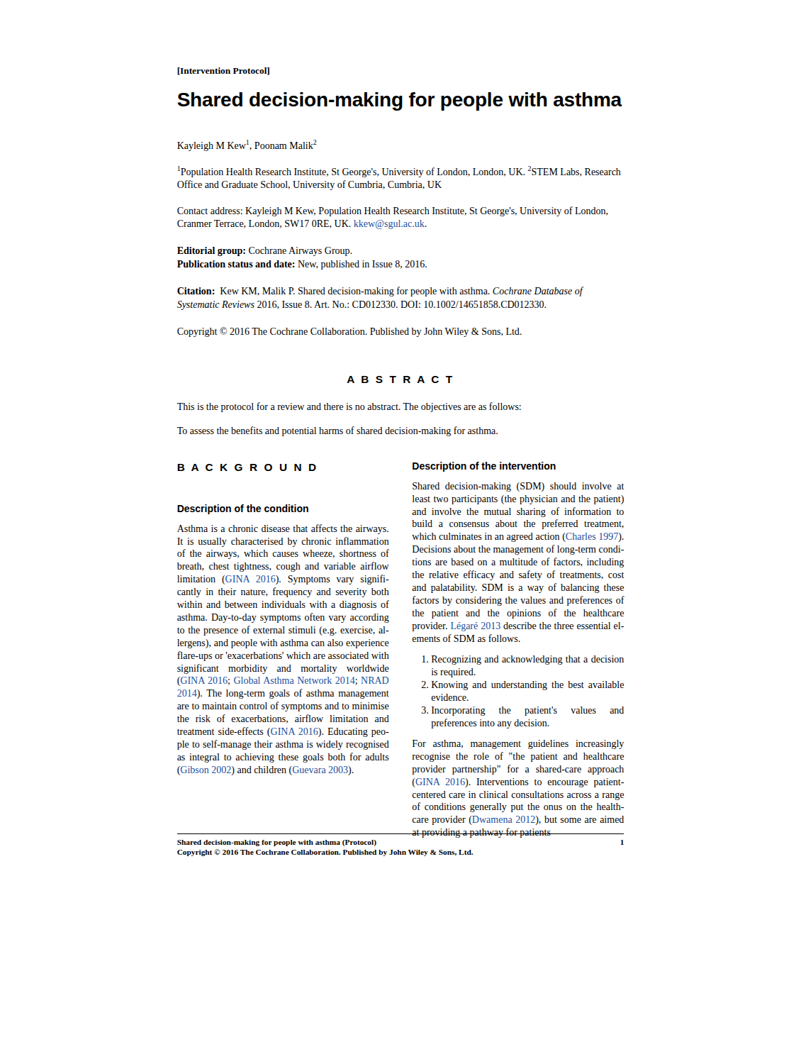[Intervention Protocol]
Shared decision-making for people with asthma
Kayleigh M Kew1, Poonam Malik2
1Population Health Research Institute, St George's, University of London, London, UK. 2STEM Labs, Research Office and Graduate School, University of Cumbria, Cumbria, UK
Contact address: Kayleigh M Kew, Population Health Research Institute, St George's, University of London, Cranmer Terrace, London, SW17 0RE, UK. kkew@sgul.ac.uk.
Editorial group: Cochrane Airways Group.
Publication status and date: New, published in Issue 8, 2016.
Citation: Kew KM, Malik P. Shared decision-making for people with asthma. Cochrane Database of Systematic Reviews 2016, Issue 8. Art. No.: CD012330. DOI: 10.1002/14651858.CD012330.
Copyright © 2016 The Cochrane Collaboration. Published by John Wiley & Sons, Ltd.
A B S T R A C T
This is the protocol for a review and there is no abstract. The objectives are as follows:
To assess the benefits and potential harms of shared decision-making for asthma.
B A C K G R O U N D
Description of the condition
Asthma is a chronic disease that affects the airways. It is usually characterised by chronic inflammation of the airways, which causes wheeze, shortness of breath, chest tightness, cough and variable airflow limitation (GINA 2016). Symptoms vary significantly in their nature, frequency and severity both within and between individuals with a diagnosis of asthma. Day-to-day symptoms often vary according to the presence of external stimuli (e.g. exercise, allergens), and people with asthma can also experience flare-ups or 'exacerbations' which are associated with significant morbidity and mortality worldwide (GINA 2016; Global Asthma Network 2014; NRAD 2014). The long-term goals of asthma management are to maintain control of symptoms and to minimise the risk of exacerbations, airflow limitation and treatment side-effects (GINA 2016). Educating people to self-manage their asthma is widely recognised as integral to achieving these goals both for adults (Gibson 2002) and children (Guevara 2003).
Description of the intervention
Shared decision-making (SDM) should involve at least two participants (the physician and the patient) and involve the mutual sharing of information to build a consensus about the preferred treatment, which culminates in an agreed action (Charles 1997). Decisions about the management of long-term conditions are based on a multitude of factors, including the relative efficacy and safety of treatments, cost and palatability. SDM is a way of balancing these factors by considering the values and preferences of the patient and the opinions of the healthcare provider. Légaré 2013 describe the three essential elements of SDM as follows.
Recognizing and acknowledging that a decision is required.
Knowing and understanding the best available evidence.
Incorporating the patient's values and preferences into any decision.
For asthma, management guidelines increasingly recognise the role of "the patient and healthcare provider partnership" for a shared-care approach (GINA 2016). Interventions to encourage patient-centered care in clinical consultations across a range of conditions generally put the onus on the healthcare provider (Dwamena 2012), but some are aimed at providing a pathway for patients
Shared decision-making for people with asthma (Protocol) 1
Copyright © 2016 The Cochrane Collaboration. Published by John Wiley & Sons, Ltd.